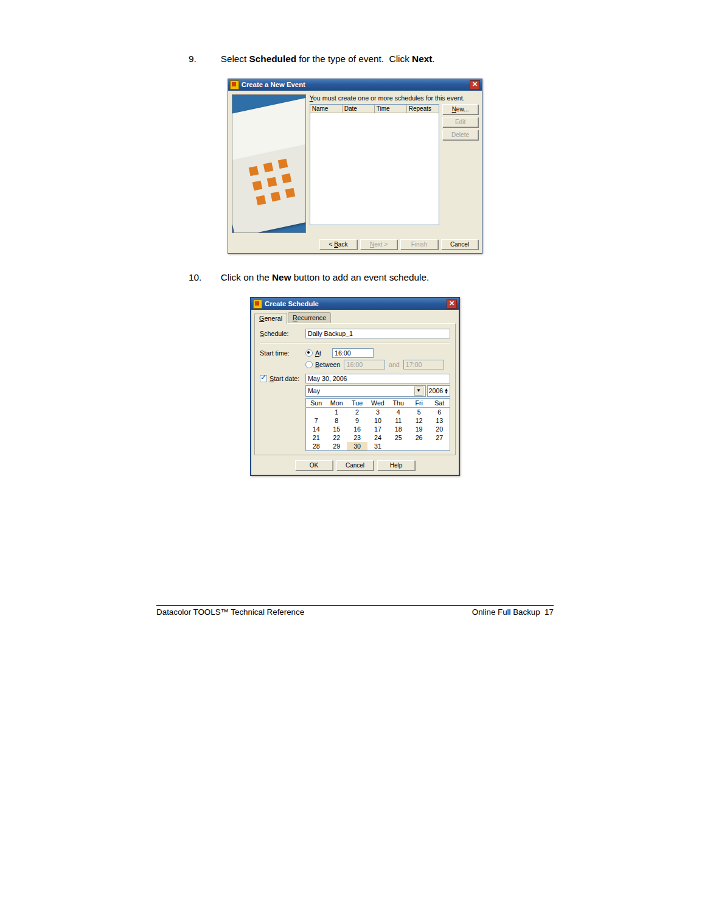9.
Select Scheduled for the type of event. Click Next.
Create a New Event
✕
You must create one or more schedules for this event.
Name
Date
Time
Repeats
New...
Edit
Delete
< Back
Next >
Finish
Cancel
10.
Click on the New button to add an event schedule.
Create Schedule
✕
General
Recurrence
Schedule:
Daily Backup_1
Start time:
At
16:00
Between
16:00
and
17:00
Start date:
May 30, 2006
May▼
2006▲▼
| Sun | Mon | Tue | Wed | Thu | Fri | Sat |
| --- | --- | --- | --- | --- | --- | --- |
| | 1 | 2 | 3 | 4 | 5 | 6 |
| 7 | 8 | 9 | 10 | 11 | 12 | 13 |
| 14 | 15 | 16 | 17 | 18 | 19 | 20 |
| 21 | 22 | 23 | 24 | 25 | 26 | 27 |
| 28 | 29 | 30 | 31 | | | |
OK
Cancel
Help
Datacolor TOOLS™ Technical Reference
Online Full Backup 17